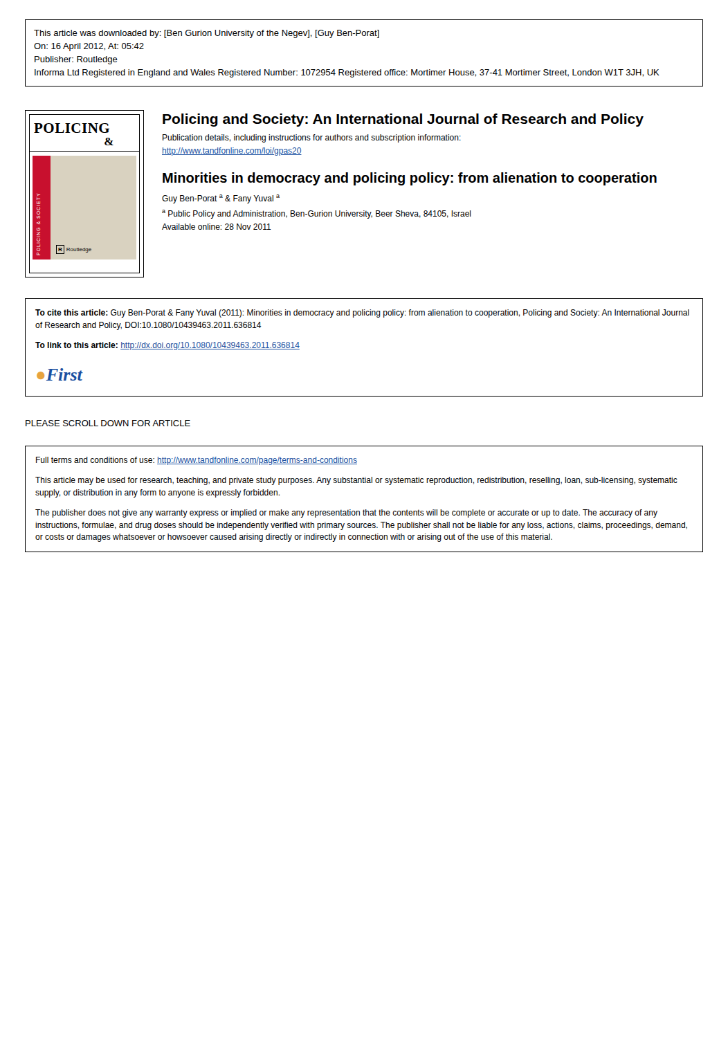This article was downloaded by: [Ben Gurion University of the Negev], [Guy Ben-Porat]
On: 16 April 2012, At: 05:42
Publisher: Routledge
Informa Ltd Registered in England and Wales Registered Number: 1072954 Registered office: Mortimer House, 37-41 Mortimer Street, London W1T 3JH, UK
POLICING&
POLICING & SOCIETY
RRoutledge
Policing and Society: An International Journal of Research and Policy
Publication details, including instructions for authors and subscription information:
http://www.tandfonline.com/loi/gpas20
Minorities in democracy and policing policy: from alienation to cooperation
Guy Ben-Porat a & Fany Yuval a
a Public Policy and Administration, Ben-Gurion University, Beer Sheva, 84105, Israel
Available online: 28 Nov 2011
To cite this article: Guy Ben-Porat & Fany Yuval (2011): Minorities in democracy and policing policy: from alienation to cooperation, Policing and Society: An International Journal of Research and Policy, DOI:10.1080/10439463.2011.636814
To link to this article: http://dx.doi.org/10.1080/10439463.2011.636814
●First
PLEASE SCROLL DOWN FOR ARTICLE
Full terms and conditions of use: http://www.tandfonline.com/page/terms-and-conditions
This article may be used for research, teaching, and private study purposes. Any substantial or systematic reproduction, redistribution, reselling, loan, sub-licensing, systematic supply, or distribution in any form to anyone is expressly forbidden.
The publisher does not give any warranty express or implied or make any representation that the contents will be complete or accurate or up to date. The accuracy of any instructions, formulae, and drug doses should be independently verified with primary sources. The publisher shall not be liable for any loss, actions, claims, proceedings, demand, or costs or damages whatsoever or howsoever caused arising directly or indirectly in connection with or arising out of the use of this material.